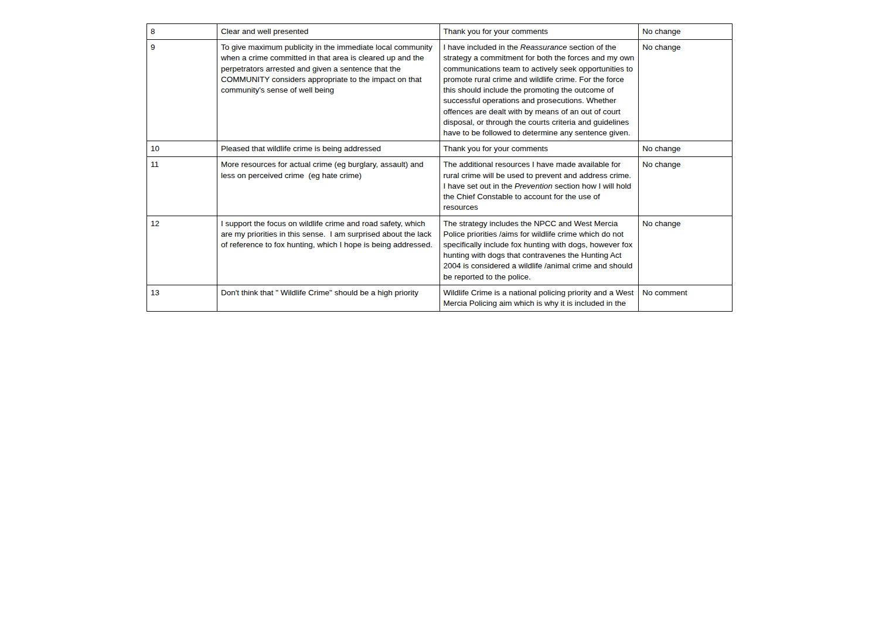| 8 | Clear and well presented | Thank you for your comments | No change |
| 9 | To give maximum publicity in the immediate local community when a crime committed in that area is cleared up and the perpetrators arrested and given a sentence that the COMMUNITY considers appropriate to the impact on that community's sense of well being | I have included in the Reassurance section of the strategy a commitment for both the forces and my own communications team to actively seek opportunities to promote rural crime and wildlife crime. For the force this should include the promoting the outcome of successful operations and prosecutions. Whether offences are dealt with by means of an out of court disposal, or through the courts criteria and guidelines have to be followed to determine any sentence given. | No change |
| 10 | Pleased that wildlife crime is being addressed | Thank you for your comments | No change |
| 11 | More resources for actual crime (eg burglary, assault) and less on perceived crime (eg hate crime) | The additional resources I have made available for rural crime will be used to prevent and address crime. I have set out in the Prevention section how I will hold the Chief Constable to account for the use of resources | No change |
| 12 | I support the focus on wildlife crime and road safety, which are my priorities in this sense. I am surprised about the lack of reference to fox hunting, which I hope is being addressed. | The strategy includes the NPCC and West Mercia Police priorities /aims for wildlife crime which do not specifically include fox hunting with dogs, however fox hunting with dogs that contravenes the Hunting Act 2004 is considered a wildlife /animal crime and should be reported to the police. | No change |
| 13 | Don't think that " Wildlife Crime" should be a high priority | Wildlife Crime is a national policing priority and a West Mercia Policing aim which is why it is included in the | No comment |